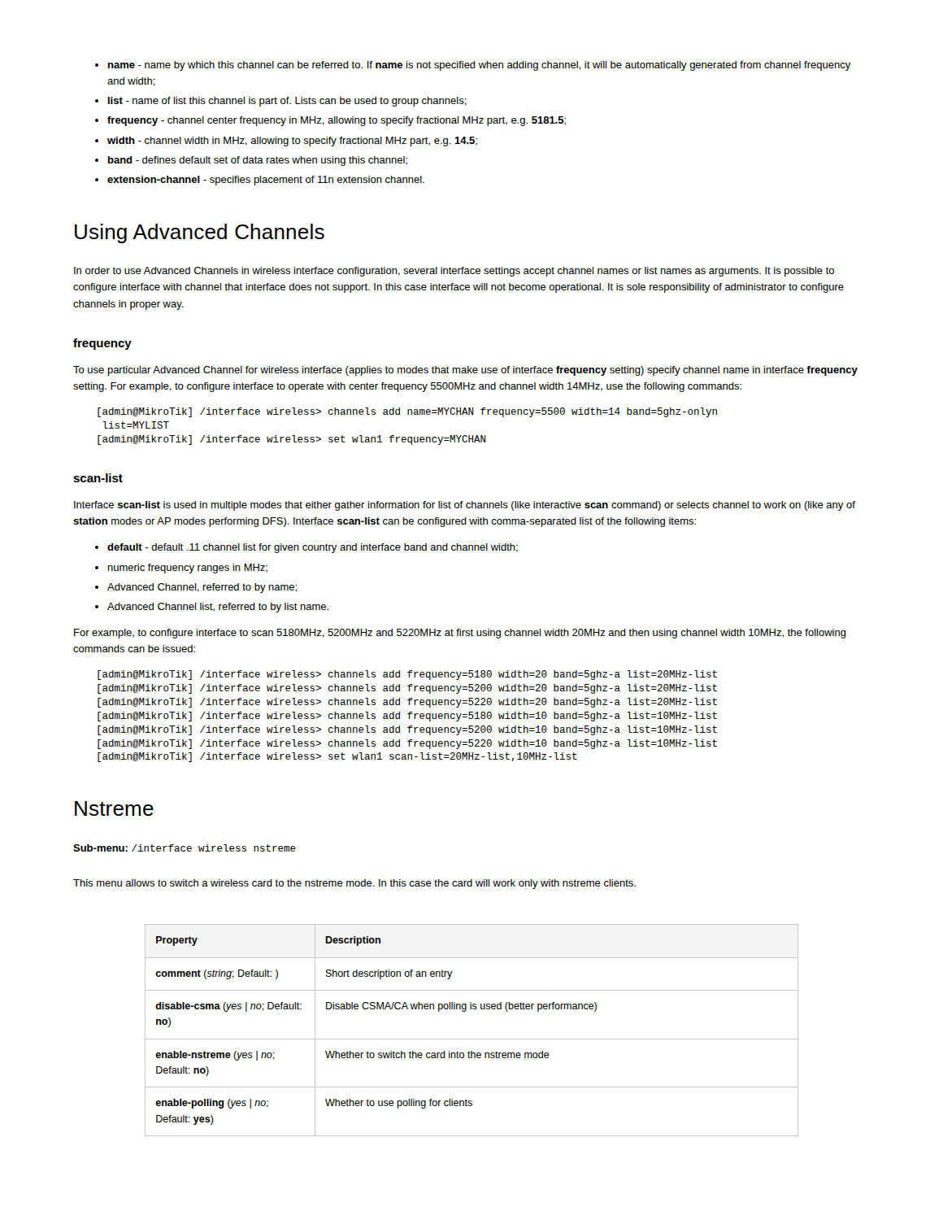name - name by which this channel can be referred to. If name is not specified when adding channel, it will be automatically generated from channel frequency and width;
list - name of list this channel is part of. Lists can be used to group channels;
frequency - channel center frequency in MHz, allowing to specify fractional MHz part, e.g. 5181.5;
width - channel width in MHz, allowing to specify fractional MHz part, e.g. 14.5;
band - defines default set of data rates when using this channel;
extension-channel - specifies placement of 11n extension channel.
Using Advanced Channels
In order to use Advanced Channels in wireless interface configuration, several interface settings accept channel names or list names as arguments. It is possible to configure interface with channel that interface does not support. In this case interface will not become operational. It is sole responsibility of administrator to configure channels in proper way.
frequency
To use particular Advanced Channel for wireless interface (applies to modes that make use of interface frequency setting) specify channel name in interface frequency setting. For example, to configure interface to operate with center frequency 5500MHz and channel width 14MHz, use the following commands:
[admin@MikroTik] /interface wireless> channels add name=MYCHAN frequency=5500 width=14 band=5ghz-onlyn
 list=MYLIST
[admin@MikroTik] /interface wireless> set wlan1 frequency=MYCHAN
scan-list
Interface scan-list is used in multiple modes that either gather information for list of channels (like interactive scan command) or selects channel to work on (like any of station modes or AP modes performing DFS). Interface scan-list can be configured with comma-separated list of the following items:
default - default .11 channel list for given country and interface band and channel width;
numeric frequency ranges in MHz;
Advanced Channel, referred to by name;
Advanced Channel list, referred to by list name.
For example, to configure interface to scan 5180MHz, 5200MHz and 5220MHz at first using channel width 20MHz and then using channel width 10MHz, the following commands can be issued:
[admin@MikroTik] /interface wireless> channels add frequency=5180 width=20 band=5ghz-a list=20MHz-list
[admin@MikroTik] /interface wireless> channels add frequency=5200 width=20 band=5ghz-a list=20MHz-list
[admin@MikroTik] /interface wireless> channels add frequency=5220 width=20 band=5ghz-a list=20MHz-list
[admin@MikroTik] /interface wireless> channels add frequency=5180 width=10 band=5ghz-a list=10MHz-list
[admin@MikroTik] /interface wireless> channels add frequency=5200 width=10 band=5ghz-a list=10MHz-list
[admin@MikroTik] /interface wireless> channels add frequency=5220 width=10 band=5ghz-a list=10MHz-list
[admin@MikroTik] /interface wireless> set wlan1 scan-list=20MHz-list,10MHz-list
Nstreme
Sub-menu: /interface wireless nstreme
This menu allows to switch a wireless card to the nstreme mode. In this case the card will work only with nstreme clients.
| Property | Description |
| --- | --- |
| comment ( string ; Default: ) | Short description of an entry |
| disable-csma ( yes / no ; Default: no ) | Disable CSMA/CA when polling is used (better performance) |
| enable-nstreme ( yes / no ; Default: no ) | Whether to switch the card into the nstreme mode |
| enable-polling ( yes / no ; Default: yes ) | Whether to use polling for clients |